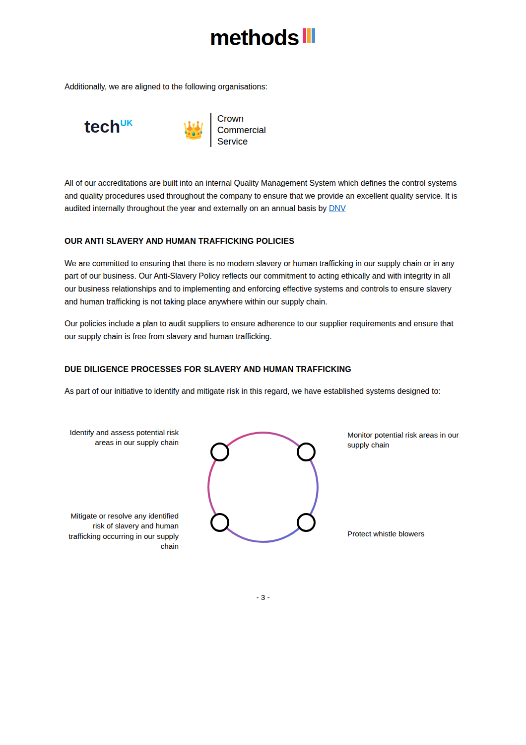methods
Additionally, we are aligned to the following organisations:
techUK
👑
Crown
Commercial
Service
All of our accreditations are built into an internal Quality Management System which defines the control systems and quality procedures used throughout the company to ensure that we provide an excellent quality service. It is audited internally throughout the year and externally on an annual basis by DNV
Our Anti Slavery and Human Trafficking Policies
We are committed to ensuring that there is no modern slavery or human trafficking in our supply chain or in any part of our business. Our Anti-Slavery Policy reflects our commitment to acting ethically and with integrity in all our business relationships and to implementing and enforcing effective systems and controls to ensure slavery and human trafficking is not taking place anywhere within our supply chain.
Our policies include a plan to audit suppliers to ensure adherence to our supplier requirements and ensure that our supply chain is free from slavery and human trafficking.
Due Diligence Processes for Slavery and Human Trafficking
As part of our initiative to identify and mitigate risk in this regard, we have established systems designed to:
Identify and assess potential risk areas in our supply chain
Monitor potential risk areas in our supply chain
Mitigate or resolve any identified risk of slavery and human trafficking occurring in our supply chain
Protect whistle blowers
- 3 -